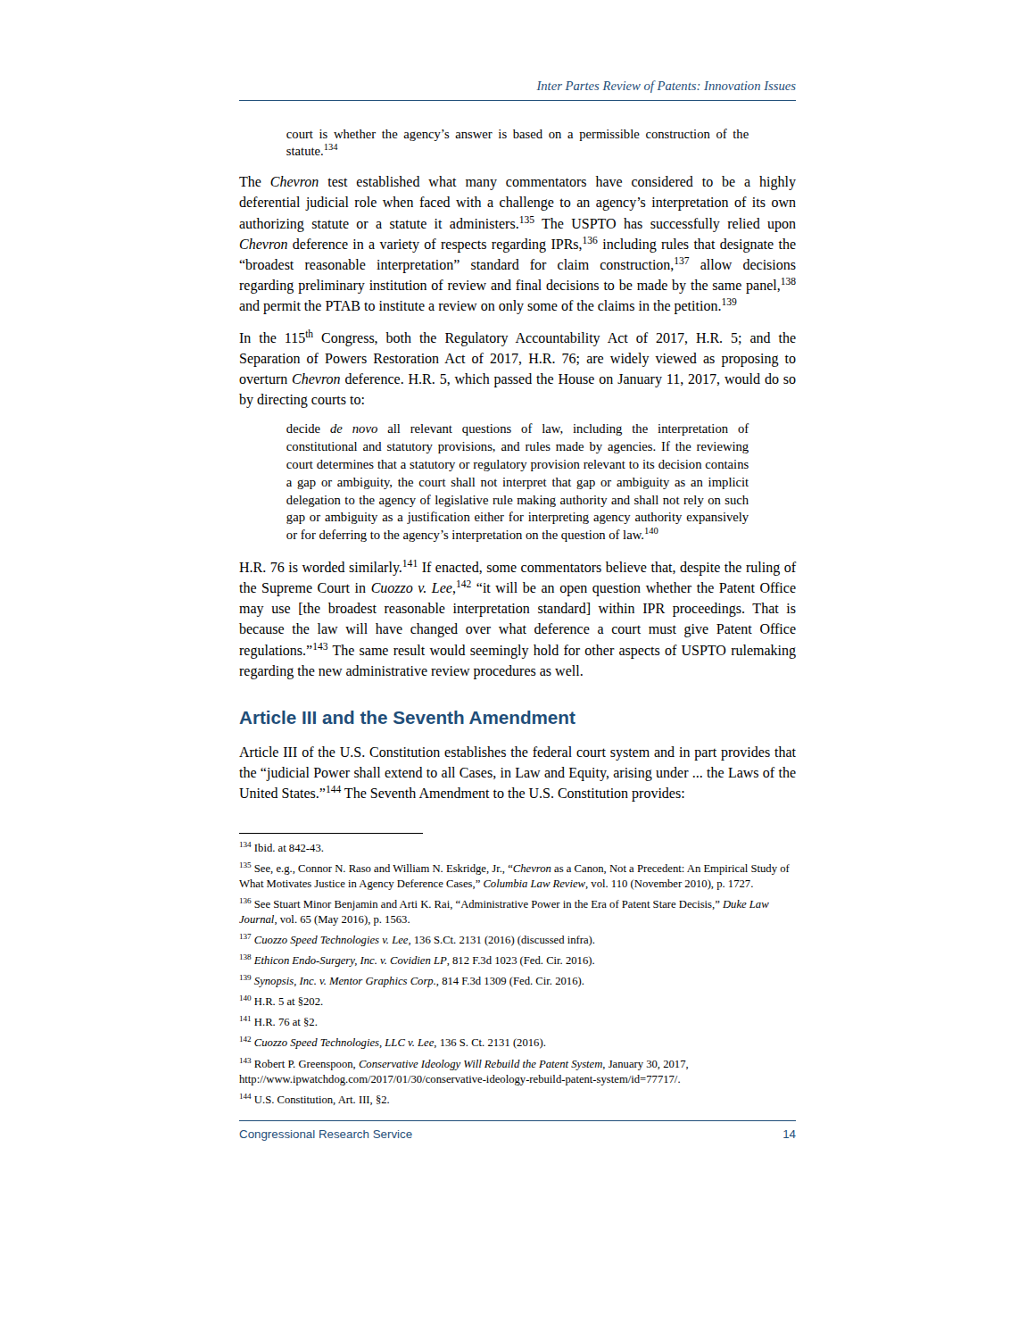Inter Partes Review of Patents: Innovation Issues
court is whether the agency’s answer is based on a permissible construction of the statute.134
The Chevron test established what many commentators have considered to be a highly deferential judicial role when faced with a challenge to an agency’s interpretation of its own authorizing statute or a statute it administers.135 The USPTO has successfully relied upon Chevron deference in a variety of respects regarding IPRs,136 including rules that designate the “broadest reasonable interpretation” standard for claim construction,137 allow decisions regarding preliminary institution of review and final decisions to be made by the same panel,138 and permit the PTAB to institute a review on only some of the claims in the petition.139
In the 115th Congress, both the Regulatory Accountability Act of 2017, H.R. 5; and the Separation of Powers Restoration Act of 2017, H.R. 76; are widely viewed as proposing to overturn Chevron deference. H.R. 5, which passed the House on January 11, 2017, would do so by directing courts to:
decide de novo all relevant questions of law, including the interpretation of constitutional and statutory provisions, and rules made by agencies. If the reviewing court determines that a statutory or regulatory provision relevant to its decision contains a gap or ambiguity, the court shall not interpret that gap or ambiguity as an implicit delegation to the agency of legislative rule making authority and shall not rely on such gap or ambiguity as a justification either for interpreting agency authority expansively or for deferring to the agency’s interpretation on the question of law.140
H.R. 76 is worded similarly.141 If enacted, some commentators believe that, despite the ruling of the Supreme Court in Cuozzo v. Lee,142 “it will be an open question whether the Patent Office may use [the broadest reasonable interpretation standard] within IPR proceedings. That is because the law will have changed over what deference a court must give Patent Office regulations.”143 The same result would seemingly hold for other aspects of USPTO rulemaking regarding the new administrative review procedures as well.
Article III and the Seventh Amendment
Article III of the U.S. Constitution establishes the federal court system and in part provides that the “judicial Power shall extend to all Cases, in Law and Equity, arising under ... the Laws of the United States.”144 The Seventh Amendment to the U.S. Constitution provides:
134 Ibid. at 842-43.
135 See, e.g., Connor N. Raso and William N. Eskridge, Jr., “Chevron as a Canon, Not a Precedent: An Empirical Study of What Motivates Justice in Agency Deference Cases,” Columbia Law Review, vol. 110 (November 2010), p. 1727.
136 See Stuart Minor Benjamin and Arti K. Rai, “Administrative Power in the Era of Patent Stare Decisis,” Duke Law Journal, vol. 65 (May 2016), p. 1563.
137 Cuozzo Speed Technologies v. Lee, 136 S.Ct. 2131 (2016) (discussed infra).
138 Ethicon Endo-Surgery, Inc. v. Covidien LP, 812 F.3d 1023 (Fed. Cir. 2016).
139 Synopsis, Inc. v. Mentor Graphics Corp., 814 F.3d 1309 (Fed. Cir. 2016).
140 H.R. 5 at §202.
141 H.R. 76 at §2.
142 Cuozzo Speed Technologies, LLC v. Lee, 136 S. Ct. 2131 (2016).
143 Robert P. Greenspoon, Conservative Ideology Will Rebuild the Patent System, January 30, 2017,
http://www.ipwatchdog.com/2017/01/30/conservative-ideology-rebuild-patent-system/id=77717/.
144 U.S. Constitution, Art. III, §2.
Congressional Research Service 14